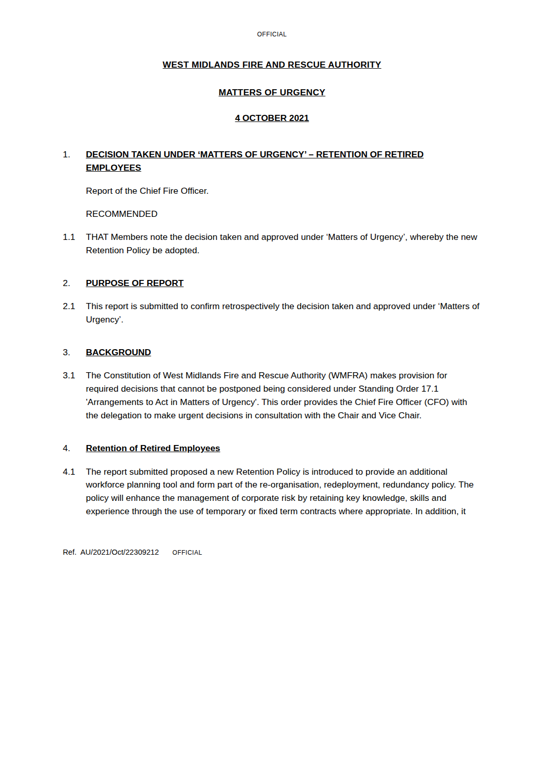OFFICIAL
WEST MIDLANDS FIRE AND RESCUE AUTHORITY
MATTERS OF URGENCY
4 OCTOBER 2021
1.
DECISION TAKEN UNDER ‘MATTERS OF URGENCY’ – RETENTION OF RETIRED EMPLOYEES
Report of the Chief Fire Officer.
RECOMMENDED
1.1
THAT Members note the decision taken and approved under ‘Matters of Urgency’, whereby the new Retention Policy be adopted.
2.
PURPOSE OF REPORT
2.1
This report is submitted to confirm retrospectively the decision taken and approved under ‘Matters of Urgency’.
3.
BACKGROUND
3.1
The Constitution of West Midlands Fire and Rescue Authority (WMFRA) makes provision for required decisions that cannot be postponed being considered under Standing Order 17.1 'Arrangements to Act in Matters of Urgency'. This order provides the Chief Fire Officer (CFO) with the delegation to make urgent decisions in consultation with the Chair and Vice Chair.
4.
Retention of Retired Employees
4.1
The report submitted proposed a new Retention Policy is introduced to provide an additional workforce planning tool and form part of the re-organisation, redeployment, redundancy policy. The policy will enhance the management of corporate risk by retaining key knowledge, skills and experience through the use of temporary or fixed term contracts where appropriate. In addition, it
Ref. AU/2021/Oct/22309212 OFFICIAL